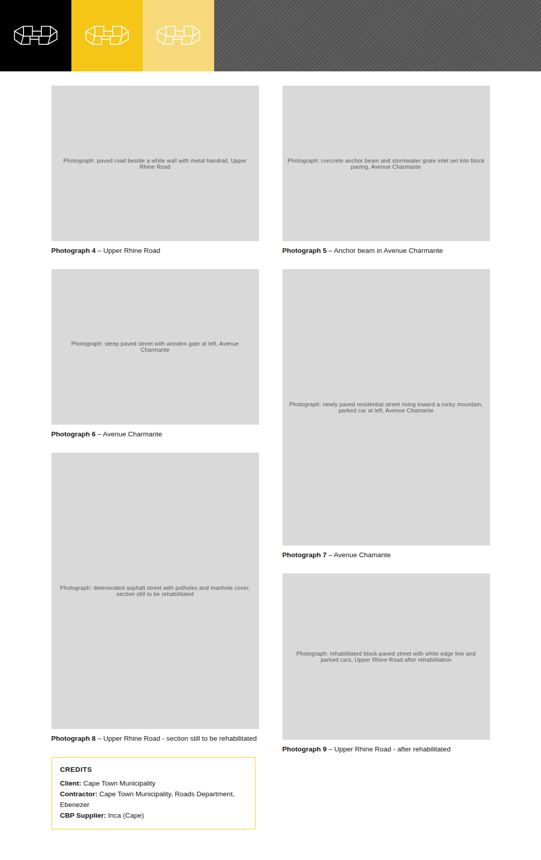Photograph 4 – Upper Rhine Road
Photograph 6 – Avenue Charmante
Photograph 8 – Upper Rhine Road - section still to be rehabilitated
CREDITS
Client: Cape Town Municipality
Contractor: Cape Town Municipality, Roads Department, Ebenezer
CBP Supplier: Inca (Cape)
Photograph 5 – Anchor beam in Avenue Charmante
Photograph 7 – Avenue Chamante
Photograph 9 – Upper Rhine Road - after rehabilitated